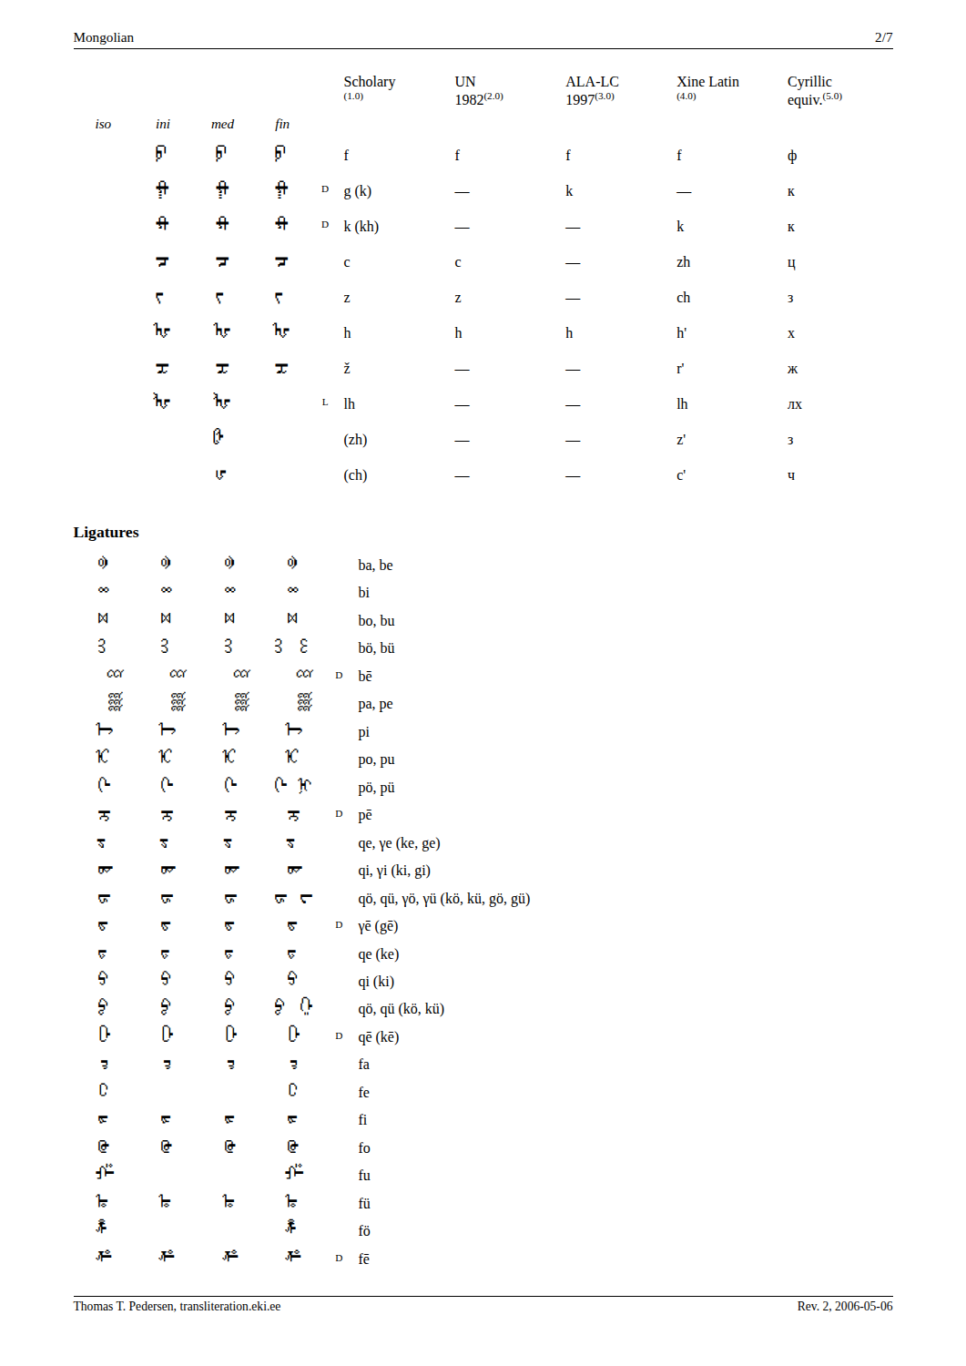Mongolian 2/7
| | | | | | Scholary (1.0) | UN 1982 (2.0) | ALA-LC 1997 (3.0) | Xine Latin (4.0) | Cyrillic equiv. (5.0) |
| --- | --- | --- | --- | --- | --- | --- | --- | --- | --- |
| iso | ini | med | fin | |
| | ᠹ | ᠹ | ᠹ | | f | f | f | f | ф |
| | ᠭ | ᠭ | ᠭ | D | g (k) | — | k | — | к |
| | ᠬ | ᠬ | ᠬ | D | k (kh) | — | — | k | к |
| | ᠴ | ᠴ | ᠴ | | c | c | — | zh | ц |
| | ᠵ | ᠵ | ᠵ | | z | z | — | ch | з |
| | ᠾ | ᠾ | ᠾ | | h | h | h | h' | х |
| | ᠽ | ᠽ | ᠽ | | ž | — | — | r' | ж |
| | ᡀ | ᡀ | | L | lh | — | — | lh | лх |
| | | ᠿ | | | (zh) | — | — | z' | з |
| | | ᡁ | | | (ch) | — | — | c' | ч |
Ligatures
| ᢀ | ᢀ | ᢀ | ᢀ | | ba, be |
| ᢁ | ᢁ | ᢁ | ᢁ | | bi |
| ᢂ | ᢂ | ᢂ | ᢂ | | bo, bu |
| ᢃ | ᢃ | ᢃ | ᢃ ᢄ | | bö, bü |
| ᢅ | ᢅ | ᢅ | ᢅ | D | bē |
| ᢆ | ᢆ | ᢆ | ᢆ | | pa, pe |
| ᢇ | ᢇ | ᢇ | ᢇ | | pi |
| ᢈ | ᢈ | ᢈ | ᢈ | | po, pu |
| ᢉ | ᢉ | ᢉ | ᢉ ᢊ | | pö, pü |
| ᢋ | ᢋ | ᢋ | ᢋ | D | pē |
| ᢌ | ᢌ | ᢌ | ᢌ | | qe, γe (ke, ge) |
| ᢍ | ᢍ | ᢍ | ᢍ | | qi, γi (ki, gi) |
| ᢎ | ᢎ | ᢎ | ᢎ ᢏ | | qö, qü, γö, γü (kö, kü, gö, gü) |
| ᢐ | ᢐ | ᢐ | ᢐ | D | γē (gē) |
| ᢑ | ᢑ | ᢑ | ᢑ | | qe (ke) |
| ᢒ | ᢒ | ᢒ | ᢒ | | qi (ki) |
| ᢓ | ᢓ | ᢓ | ᢓ ᢔ | | qö, qü (kö, kü) |
| ᢕ | ᢕ | ᢕ | ᢕ | D | qē (kē) |
| ᢖ | ᢖ | ᢖ | ᢖ | | fa |
| ᢗ | | | ᢗ | | fe |
| ᢘ | ᢘ | ᢘ | ᢘ | | fi |
| ᢙ | ᢙ | ᢙ | ᢙ | | fo |
| ᢚ | | | ᢚ | | fu |
| ᢛ | ᢛ | ᢛ | ᢛ | | fü |
| ᢜ | | | ᢜ | | fö |
| ᢝ | ᢝ | ᢝ | ᢝ | D | fē |
Thomas T. Pedersen, transliteration.eki.ee Rev. 2, 2006-05-06